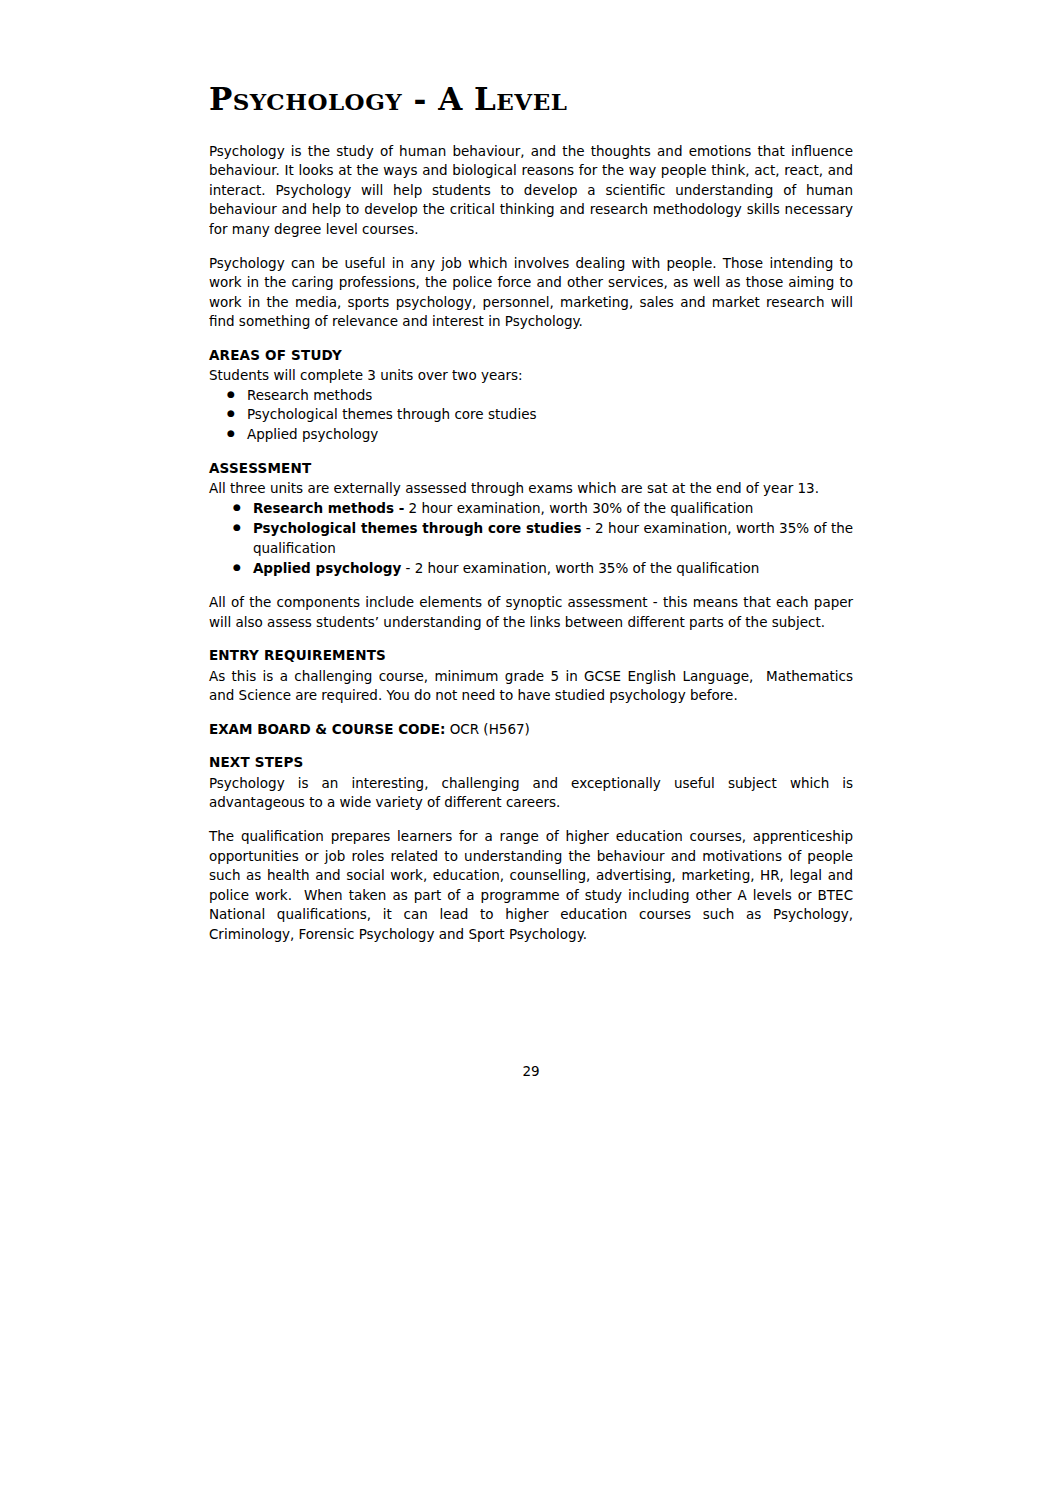PSYCHOLOGY - A LEVEL
Psychology is the study of human behaviour, and the thoughts and emotions that influence behaviour. It looks at the ways and biological reasons for the way people think, act, react, and interact. Psychology will help students to develop a scientific understanding of human behaviour and help to develop the critical thinking and research methodology skills necessary for many degree level courses.
Psychology can be useful in any job which involves dealing with people. Those intending to work in the caring professions, the police force and other services, as well as those aiming to work in the media, sports psychology, personnel, marketing, sales and market research will find something of relevance and interest in Psychology.
Areas of study
Students will complete 3 units over two years:
Research methods
Psychological themes through core studies
Applied psychology
Assessment
All three units are externally assessed through exams which are sat at the end of year 13.
Research methods - 2 hour examination, worth 30% of the qualification
Psychological themes through core studies - 2 hour examination, worth 35% of the qualification
Applied psychology - 2 hour examination, worth 35% of the qualification
All of the components include elements of synoptic assessment - this means that each paper will also assess students’ understanding of the links between different parts of the subject.
Entry requirements
As this is a challenging course, minimum grade 5 in GCSE English Language, Mathematics and Science are required. You do not need to have studied psychology before.
EXAM BOARD & COURSE CODE: OCR (H567)
Next steps
Psychology is an interesting, challenging and exceptionally useful subject which is advantageous to a wide variety of different careers.
The qualification prepares learners for a range of higher education courses, apprenticeship opportunities or job roles related to understanding the behaviour and motivations of people such as health and social work, education, counselling, advertising, marketing, HR, legal and police work. When taken as part of a programme of study including other A levels or BTEC National qualifications, it can lead to higher education courses such as Psychology, Criminology, Forensic Psychology and Sport Psychology.
29